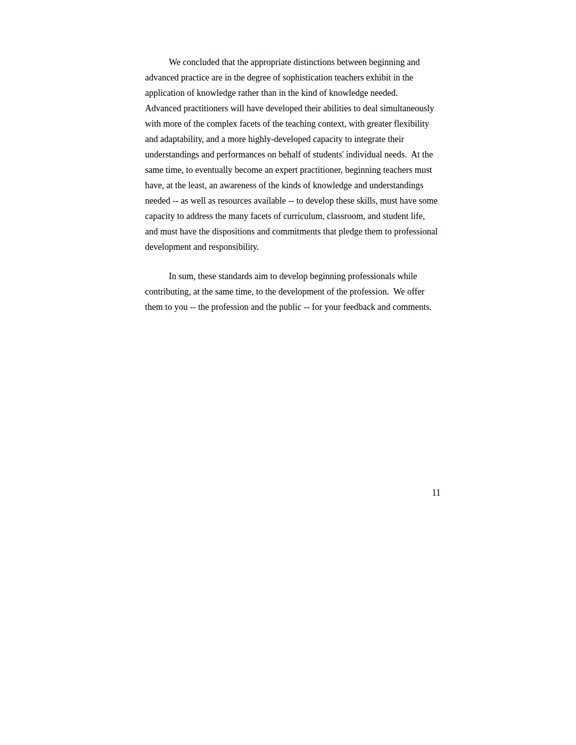We concluded that the appropriate distinctions between beginning and advanced practice are in the degree of sophistication teachers exhibit in the application of knowledge rather than in the kind of knowledge needed. Advanced practitioners will have developed their abilities to deal simultaneously with more of the complex facets of the teaching context, with greater flexibility and adaptability, and a more highly-developed capacity to integrate their understandings and performances on behalf of students' individual needs. At the same time, to eventually become an expert practitioner, beginning teachers must have, at the least, an awareness of the kinds of knowledge and understandings needed -- as well as resources available -- to develop these skills, must have some capacity to address the many facets of curriculum, classroom, and student life, and must have the dispositions and commitments that pledge them to professional development and responsibility.
In sum, these standards aim to develop beginning professionals while contributing, at the same time, to the development of the profession. We offer them to you -- the profession and the public -- for your feedback and comments.
11